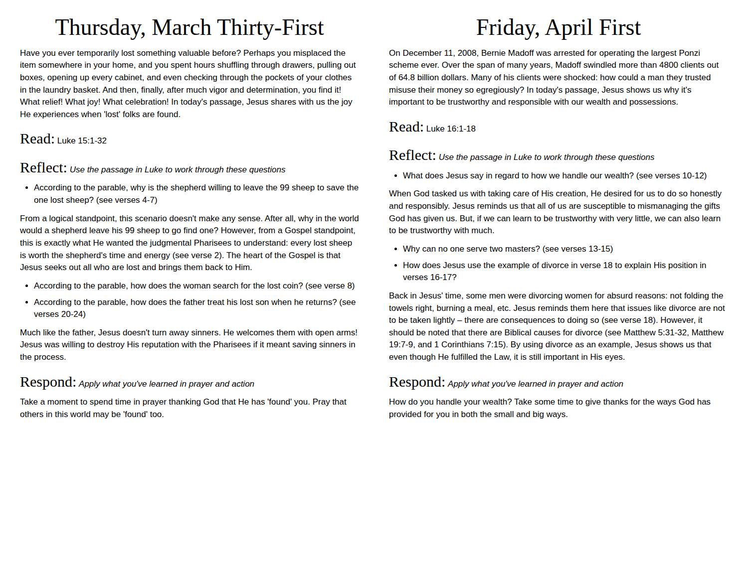Thursday, March Thirty-First
Have you ever temporarily lost something valuable before? Perhaps you misplaced the item somewhere in your home, and you spent hours shuffling through drawers, pulling out boxes, opening up every cabinet, and even checking through the pockets of your clothes in the laundry basket. And then, finally, after much vigor and determination, you find it! What relief! What joy! What celebration! In today's passage, Jesus shares with us the joy He experiences when 'lost' folks are found.
Read:
Luke 15:1-32
Reflect:
Use the passage in Luke to work through these questions
According to the parable, why is the shepherd willing to leave the 99 sheep to save the one lost sheep? (see verses 4-7)
From a logical standpoint, this scenario doesn't make any sense. After all, why in the world would a shepherd leave his 99 sheep to go find one? However, from a Gospel standpoint, this is exactly what He wanted the judgmental Pharisees to understand: every lost sheep is worth the shepherd's time and energy (see verse 2). The heart of the Gospel is that Jesus seeks out all who are lost and brings them back to Him.
According to the parable, how does the woman search for the lost coin? (see verse 8)
According to the parable, how does the father treat his lost son when he returns? (see verses 20-24)
Much like the father, Jesus doesn't turn away sinners. He welcomes them with open arms! Jesus was willing to destroy His reputation with the Pharisees if it meant saving sinners in the process.
Respond:
Apply what you've learned in prayer and action
Take a moment to spend time in prayer thanking God that He has 'found' you. Pray that others in this world may be 'found' too.
Friday, April First
On December 11, 2008, Bernie Madoff was arrested for operating the largest Ponzi scheme ever. Over the span of many years, Madoff swindled more than 4800 clients out of 64.8 billion dollars. Many of his clients were shocked: how could a man they trusted misuse their money so egregiously? In today's passage, Jesus shows us why it's important to be trustworthy and responsible with our wealth and possessions.
Read:
Luke 16:1-18
Reflect:
Use the passage in Luke to work through these questions
What does Jesus say in regard to how we handle our wealth? (see verses 10-12)
When God tasked us with taking care of His creation, He desired for us to do so honestly and responsibly. Jesus reminds us that all of us are susceptible to mismanaging the gifts God has given us. But, if we can learn to be trustworthy with very little, we can also learn to be trustworthy with much.
Why can no one serve two masters? (see verses 13-15)
How does Jesus use the example of divorce in verse 18 to explain His position in verses 16-17?
Back in Jesus' time, some men were divorcing women for absurd reasons: not folding the towels right, burning a meal, etc. Jesus reminds them here that issues like divorce are not to be taken lightly – there are consequences to doing so (see verse 18). However, it should be noted that there are Biblical causes for divorce (see Matthew 5:31-32, Matthew 19:7-9, and 1 Corinthians 7:15). By using divorce as an example, Jesus shows us that even though He fulfilled the Law, it is still important in His eyes.
Respond:
Apply what you've learned in prayer and action
How do you handle your wealth? Take some time to give thanks for the ways God has provided for you in both the small and big ways.